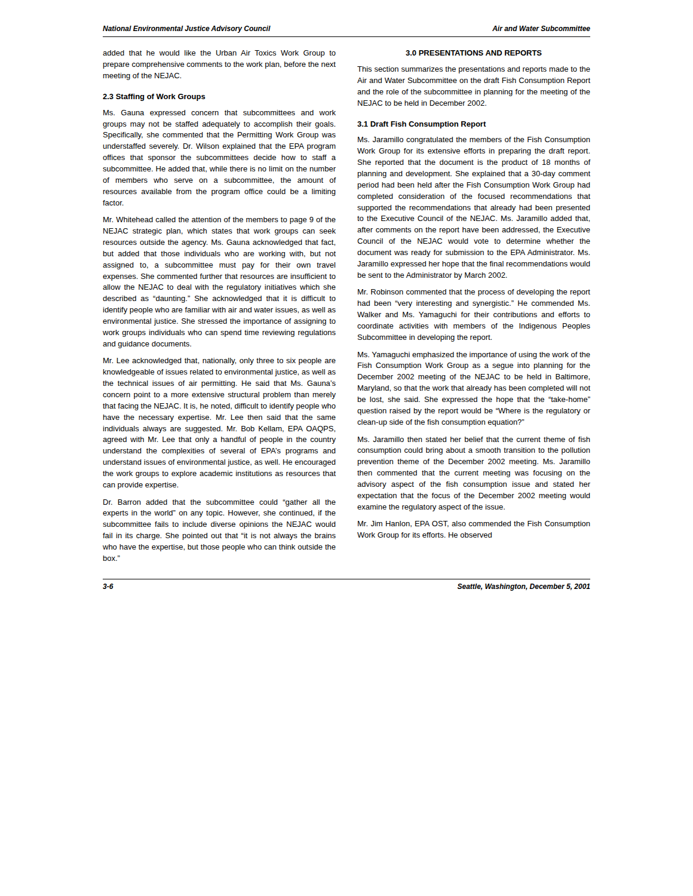National Environmental Justice Advisory Council Air and Water Subcommittee
added that he would like the Urban Air Toxics Work Group to prepare comprehensive comments to the work plan, before the next meeting of the NEJAC.
2.3 Staffing of Work Groups
Ms. Gauna expressed concern that subcommittees and work groups may not be staffed adequately to accomplish their goals. Specifically, she commented that the Permitting Work Group was understaffed severely. Dr. Wilson explained that the EPA program offices that sponsor the subcommittees decide how to staff a subcommittee. He added that, while there is no limit on the number of members who serve on a subcommittee, the amount of resources available from the program office could be a limiting factor.
Mr. Whitehead called the attention of the members to page 9 of the NEJAC strategic plan, which states that work groups can seek resources outside the agency. Ms. Gauna acknowledged that fact, but added that those individuals who are working with, but not assigned to, a subcommittee must pay for their own travel expenses. She commented further that resources are insufficient to allow the NEJAC to deal with the regulatory initiatives which she described as “daunting.” She acknowledged that it is difficult to identify people who are familiar with air and water issues, as well as environmental justice. She stressed the importance of assigning to work groups individuals who can spend time reviewing regulations and guidance documents.
Mr. Lee acknowledged that, nationally, only three to six people are knowledgeable of issues related to environmental justice, as well as the technical issues of air permitting. He said that Ms. Gauna’s concern point to a more extensive structural problem than merely that facing the NEJAC. It is, he noted, difficult to identify people who have the necessary expertise. Mr. Lee then said that the same individuals always are suggested. Mr. Bob Kellam, EPA OAQPS, agreed with Mr. Lee that only a handful of people in the country understand the complexities of several of EPA’s programs and understand issues of environmental justice, as well. He encouraged the work groups to explore academic institutions as resources that can provide expertise.
Dr. Barron added that the subcommittee could “gather all the experts in the world” on any topic. However, she continued, if the subcommittee fails to include diverse opinions the NEJAC would fail in its charge. She pointed out that “it is not always the brains who have the expertise, but those people who can think outside the box.”
3.0 PRESENTATIONS AND REPORTS
This section summarizes the presentations and reports made to the Air and Water Subcommittee on the draft Fish Consumption Report and the role of the subcommittee in planning for the meeting of the NEJAC to be held in December 2002.
3.1 Draft Fish Consumption Report
Ms. Jaramillo congratulated the members of the Fish Consumption Work Group for its extensive efforts in preparing the draft report. She reported that the document is the product of 18 months of planning and development. She explained that a 30-day comment period had been held after the Fish Consumption Work Group had completed consideration of the focused recommendations that supported the recommendations that already had been presented to the Executive Council of the NEJAC. Ms. Jaramillo added that, after comments on the report have been addressed, the Executive Council of the NEJAC would vote to determine whether the document was ready for submission to the EPA Administrator. Ms. Jaramillo expressed her hope that the final recommendations would be sent to the Administrator by March 2002.
Mr. Robinson commented that the process of developing the report had been “very interesting and synergistic.” He commended Ms. Walker and Ms. Yamaguchi for their contributions and efforts to coordinate activities with members of the Indigenous Peoples Subcommittee in developing the report.
Ms. Yamaguchi emphasized the importance of using the work of the Fish Consumption Work Group as a segue into planning for the December 2002 meeting of the NEJAC to be held in Baltimore, Maryland, so that the work that already has been completed will not be lost, she said. She expressed the hope that the “take-home” question raised by the report would be “Where is the regulatory or clean-up side of the fish consumption equation?”
Ms. Jaramillo then stated her belief that the current theme of fish consumption could bring about a smooth transition to the pollution prevention theme of the December 2002 meeting. Ms. Jaramillo then commented that the current meeting was focusing on the advisory aspect of the fish consumption issue and stated her expectation that the focus of the December 2002 meeting would examine the regulatory aspect of the issue.
Mr. Jim Hanlon, EPA OST, also commended the Fish Consumption Work Group for its efforts. He observed
3-6 Seattle, Washington, December 5, 2001